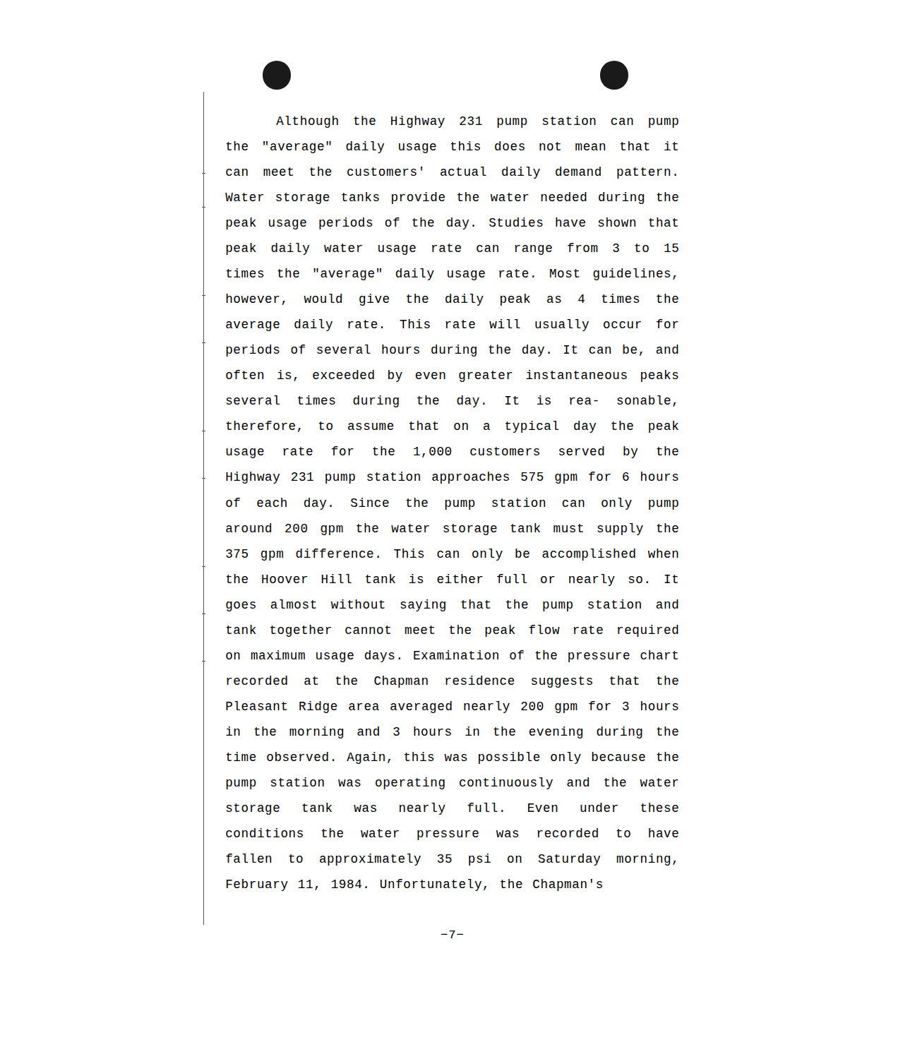Although the Highway 231 pump station can pump the "average" daily usage this does not mean that it can meet the customers' actual daily demand pattern. Water storage tanks provide the water needed during the peak usage periods of the day. Studies have shown that peak daily water usage rate can range from 3 to 15 times the "average" daily usage rate. Most guidelines, however, would give the daily peak as 4 times the average daily rate. This rate will usually occur for periods of several hours during the day. It can be, and often is, exceeded by even greater instantaneous peaks several times during the day. It is rea- sonable, therefore, to assume that on a typical day the peak usage rate for the 1,000 customers served by the Highway 231 pump station approaches 575 gpm for 6 hours of each day. Since the pump station can only pump around 200 gpm the water storage tank must supply the 375 gpm difference. This can only be accomplished when the Hoover Hill tank is either full or nearly so. It goes almost without saying that the pump station and tank together cannot meet the peak flow rate required on maximum usage days. Examination of the pressure chart recorded at the Chapman residence suggests that the Pleasant Ridge area averaged nearly 200 gpm for 3 hours in the morning and 3 hours in the evening during the time observed. Again, this was possible only because the pump station was operating continuously and the water storage tank was nearly full. Even under these conditions the water pressure was recorded to have fallen to approximately 35 psi on Saturday morning, February 11, 1984. Unfortunately, the Chapman's
−7−